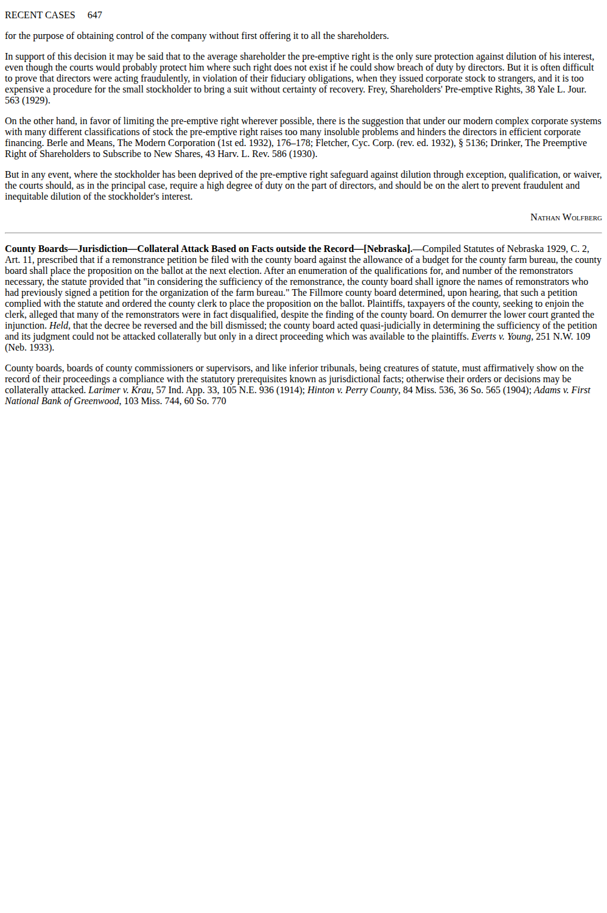RECENT CASES 647
for the purpose of obtaining control of the company without first offering it to all the shareholders.
In support of this decision it may be said that to the average shareholder the pre-emptive right is the only sure protection against dilution of his interest, even though the courts would probably protect him where such right does not exist if he could show breach of duty by directors. But it is often difficult to prove that directors were acting fraudulently, in violation of their fiduciary obligations, when they issued corporate stock to strangers, and it is too expensive a procedure for the small stockholder to bring a suit without certainty of recovery. Frey, Shareholders' Pre-emptive Rights, 38 Yale L. Jour. 563 (1929).
On the other hand, in favor of limiting the pre-emptive right wherever possible, there is the suggestion that under our modern complex corporate systems with many different classifications of stock the pre-emptive right raises too many insoluble problems and hinders the directors in efficient corporate financing. Berle and Means, The Modern Corporation (1st ed. 1932), 176–178; Fletcher, Cyc. Corp. (rev. ed. 1932), § 5136; Drinker, The Preemptive Right of Shareholders to Subscribe to New Shares, 43 Harv. L. Rev. 586 (1930).
But in any event, where the stockholder has been deprived of the pre-emptive right safeguard against dilution through exception, qualification, or waiver, the courts should, as in the principal case, require a high degree of duty on the part of directors, and should be on the alert to prevent fraudulent and inequitable dilution of the stockholder's interest.
Nathan Wolfberg
County Boards—Jurisdiction—Collateral Attack Based on Facts outside the Record—[Nebraska].—Compiled Statutes of Nebraska 1929, C. 2, Art. 11, prescribed that if a remonstrance petition be filed with the county board against the allowance of a budget for the county farm bureau, the county board shall place the proposition on the ballot at the next election. After an enumeration of the qualifications for, and number of the remonstrators necessary, the statute provided that "in considering the sufficiency of the remonstrance, the county board shall ignore the names of remonstrators who had previously signed a petition for the organization of the farm bureau." The Fillmore county board determined, upon hearing, that such a petition complied with the statute and ordered the county clerk to place the proposition on the ballot. Plaintiffs, taxpayers of the county, seeking to enjoin the clerk, alleged that many of the remonstrators were in fact disqualified, despite the finding of the county board. On demurrer the lower court granted the injunction. Held, that the decree be reversed and the bill dismissed; the county board acted quasi-judicially in determining the sufficiency of the petition and its judgment could not be attacked collaterally but only in a direct proceeding which was available to the plaintiffs. Everts v. Young, 251 N.W. 109 (Neb. 1933).
County boards, boards of county commissioners or supervisors, and like inferior tribunals, being creatures of statute, must affirmatively show on the record of their proceedings a compliance with the statutory prerequisites known as jurisdictional facts; otherwise their orders or decisions may be collaterally attacked. Larimer v. Krau, 57 Ind. App. 33, 105 N.E. 936 (1914); Hinton v. Perry County, 84 Miss. 536, 36 So. 565 (1904); Adams v. First National Bank of Greenwood, 103 Miss. 744, 60 So. 770